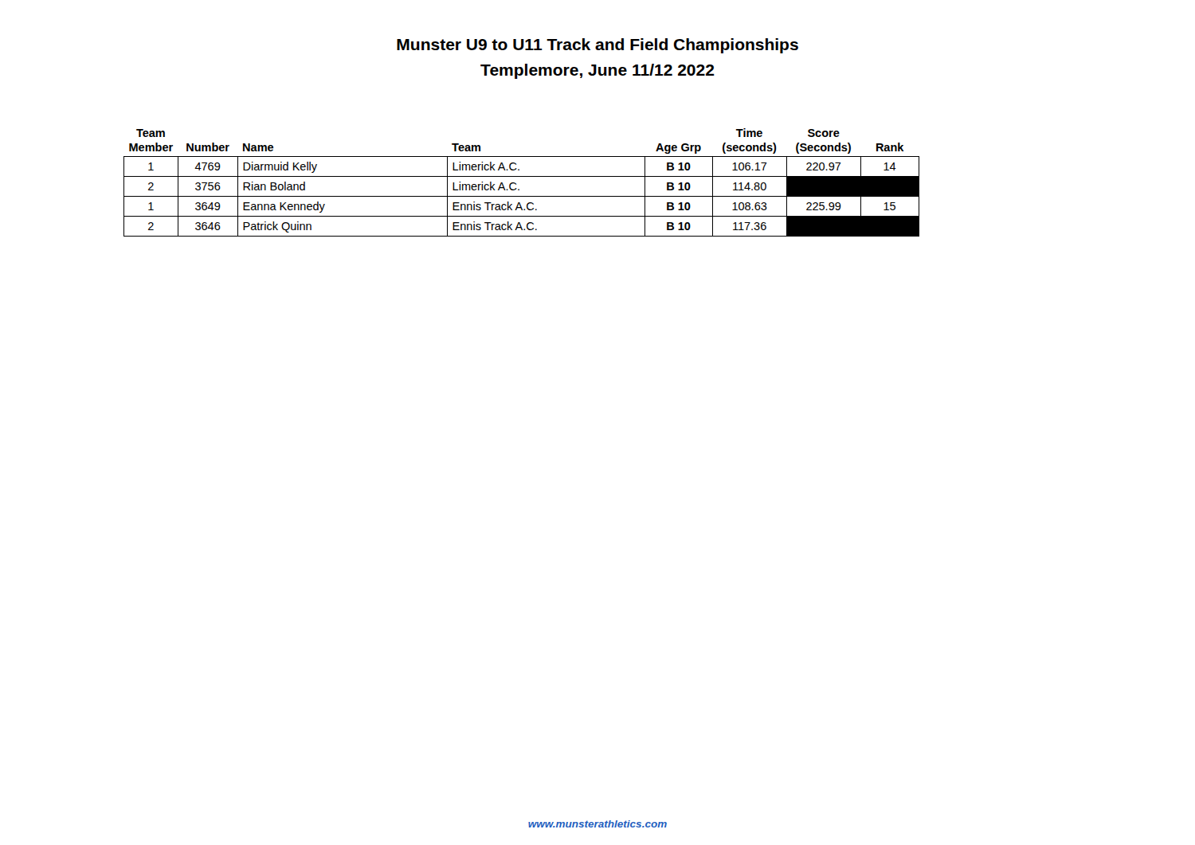Munster U9 to U11 Track and Field Championships
Templemore, June 11/12 2022
| Team Member | Number | Name | Team | Age Grp | Time (seconds) | Score (Seconds) | Rank |
| --- | --- | --- | --- | --- | --- | --- | --- |
| 1 | 4769 | Diarmuid Kelly | Limerick A.C. | B 10 | 106.17 | 220.97 | 14 |
| 2 | 3756 | Rian Boland | Limerick A.C. | B 10 | 114.80 | | |
| 1 | 3649 | Eanna Kennedy | Ennis Track A.C. | B 10 | 108.63 | 225.99 | 15 |
| 2 | 3646 | Patrick Quinn | Ennis Track A.C. | B 10 | 117.36 | | |
www.munsterathletics.com